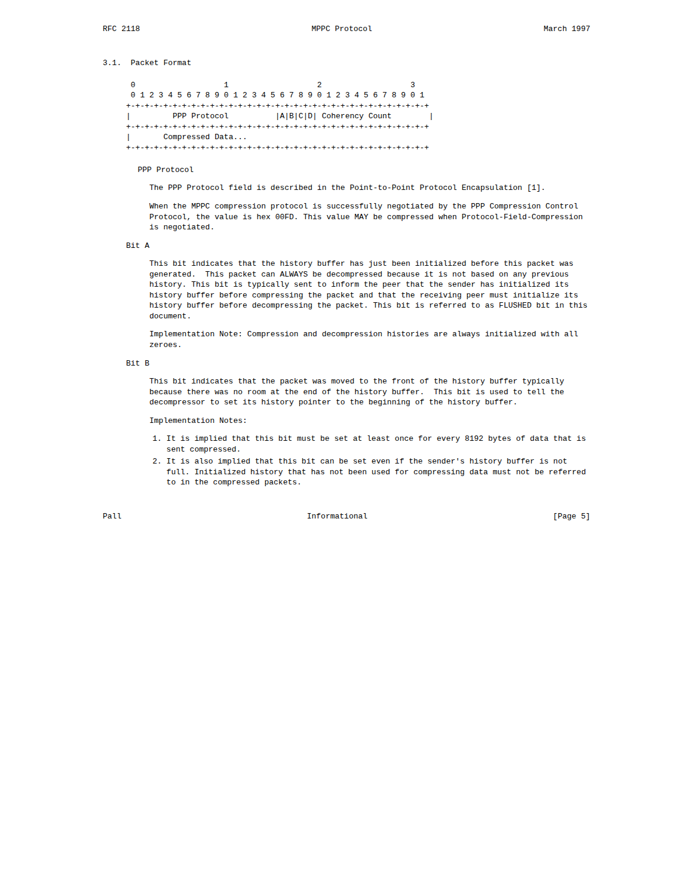RFC 2118 MPPC Protocol March 1997
3.1. Packet Format
 0                   1                   2                   3
 0 1 2 3 4 5 6 7 8 9 0 1 2 3 4 5 6 7 8 9 0 1 2 3 4 5 6 7 8 9 0 1
+-+-+-+-+-+-+-+-+-+-+-+-+-+-+-+-+-+-+-+-+-+-+-+-+-+-+-+-+-+-+-+-+
|         PPP Protocol          |A|B|C|D| Coherency Count        |
+-+-+-+-+-+-+-+-+-+-+-+-+-+-+-+-+-+-+-+-+-+-+-+-+-+-+-+-+-+-+-+-+
|       Compressed Data...
+-+-+-+-+-+-+-+-+-+-+-+-+-+-+-+-+-+-+-+-+-+-+-+-+-+-+-+-+-+-+-+-+
PPP Protocol
The PPP Protocol field is described in the Point-to-Point Protocol Encapsulation [1].
When the MPPC compression protocol is successfully negotiated by the PPP Compression Control Protocol, the value is hex 00FD. This value MAY be compressed when Protocol-Field-Compression is negotiated.
Bit A
This bit indicates that the history buffer has just been initialized before this packet was generated. This packet can ALWAYS be decompressed because it is not based on any previous history. This bit is typically sent to inform the peer that the sender has initialized its history buffer before compressing the packet and that the receiving peer must initialize its history buffer before decompressing the packet. This bit is referred to as FLUSHED bit in this document.
Implementation Note: Compression and decompression histories are always initialized with all zeroes.
Bit B
This bit indicates that the packet was moved to the front of the history buffer typically because there was no room at the end of the history buffer. This bit is used to tell the decompressor to set its history pointer to the beginning of the history buffer.
Implementation Notes:
It is implied that this bit must be set at least once for every 8192 bytes of data that is sent compressed.
It is also implied that this bit can be set even if the sender's history buffer is not full. Initialized history that has not been used for compressing data must not be referred to in the compressed packets.
Pall Informational [Page 5]